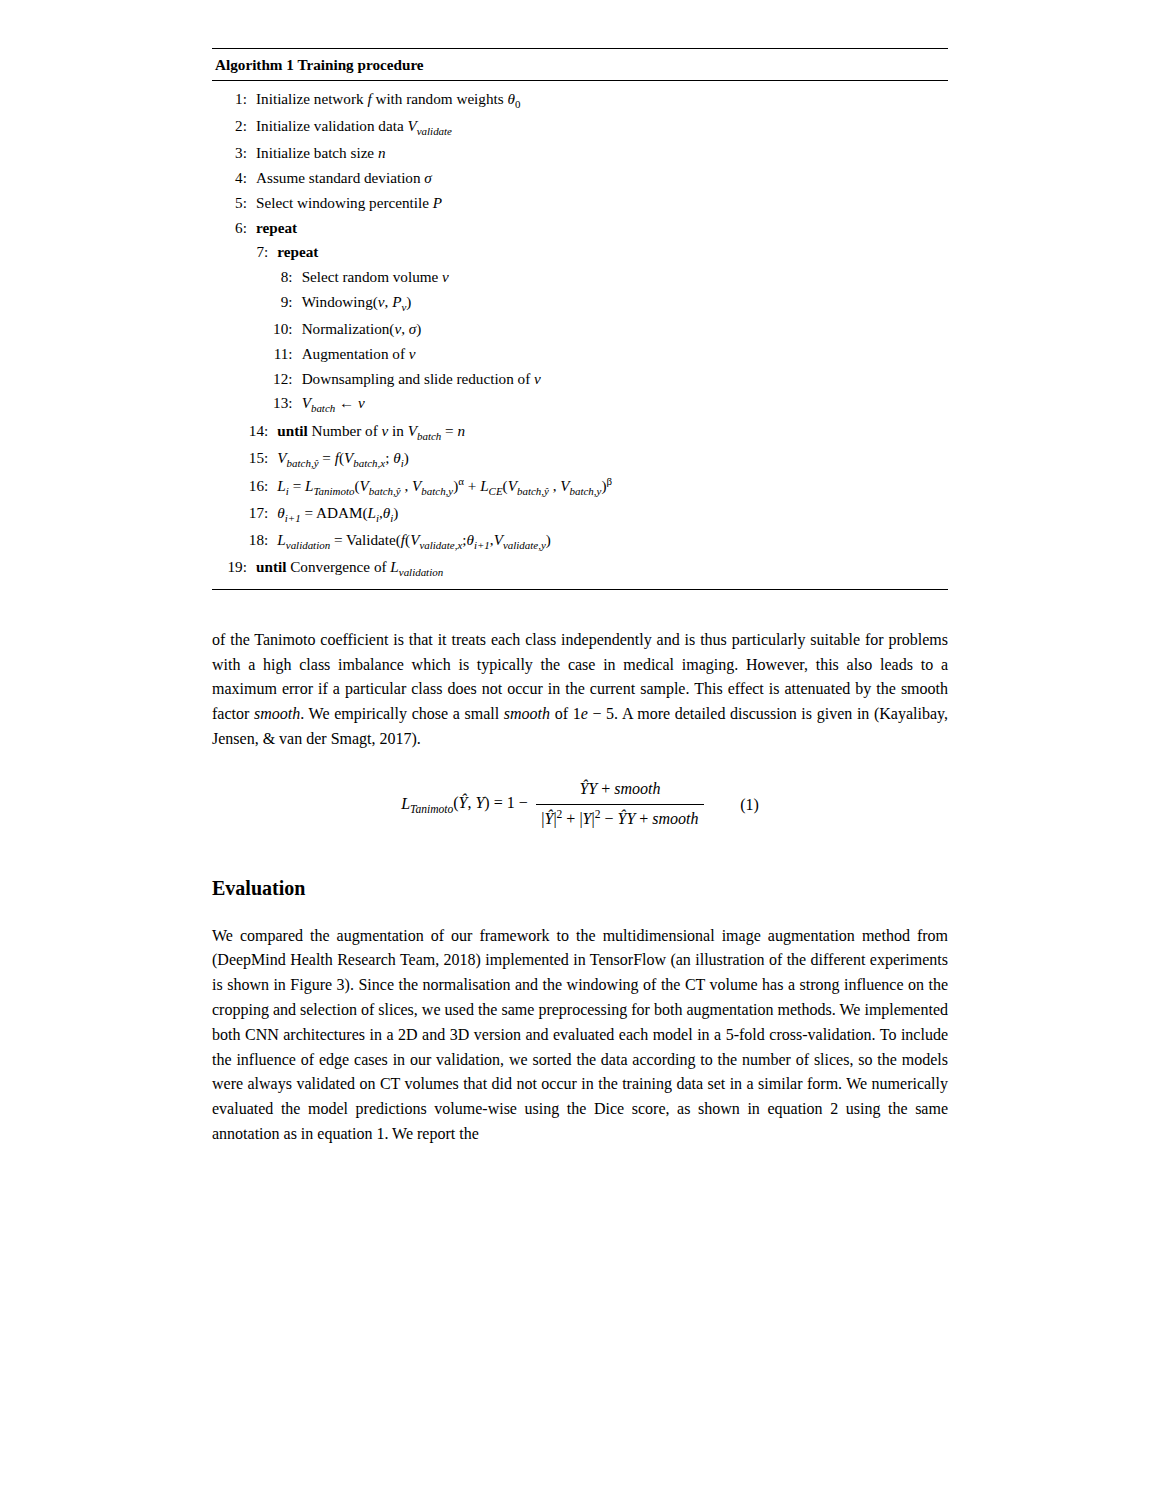Algorithm 1 Training procedure
Initialize network f with random weights θ0
Initialize validation data Vvalidate
Initialize batch size n
Assume standard deviation σ
Select windowing percentile P
repeat
repeat
Select random volume v
Windowing(v, Pv)
Normalization(v, σ)
Augmentation of v
Downsampling and slide reduction of v
Vbatch ← v
until Number of v in Vbatch = n
Vbatch,ŷ = f(Vbatch,x; θi)
Li = LTanimoto(Vbatch,ŷ , Vbatch,y)α + LCE(Vbatch,ŷ , Vbatch,y)β
θi+1 = ADAM(Li,θi)
Lvalidation = Validate(f(Vvalidate,x;θi+1,Vvalidate,y)
until Convergence of Lvalidation
of the Tanimoto coefficient is that it treats each class independently and is thus particularly suitable for problems with a high class imbalance which is typically the case in medical imaging. However, this also leads to a maximum error if a particular class does not occur in the current sample. This effect is attenuated by the smooth factor smooth. We empirically chose a small smooth of 1e − 5. A more detailed discussion is given in (Kayalibay, Jensen, & van der Smagt, 2017).
LTanimoto(Ŷ, Y) = 1 − ŶY + smooth |Ŷ|2 + |Y|2 − ŶY + smooth
(1)
Evaluation
We compared the augmentation of our framework to the multidimensional image augmentation method from (DeepMind Health Research Team, 2018) implemented in TensorFlow (an illustration of the different experiments is shown in Figure 3). Since the normalisation and the windowing of the CT volume has a strong influence on the cropping and selection of slices, we used the same preprocessing for both augmentation methods. We implemented both CNN architectures in a 2D and 3D version and evaluated each model in a 5-fold cross-validation. To include the influence of edge cases in our validation, we sorted the data according to the number of slices, so the models were always validated on CT volumes that did not occur in the training data set in a similar form. We numerically evaluated the model predictions volume-wise using the Dice score, as shown in equation 2 using the same annotation as in equation 1. We report the